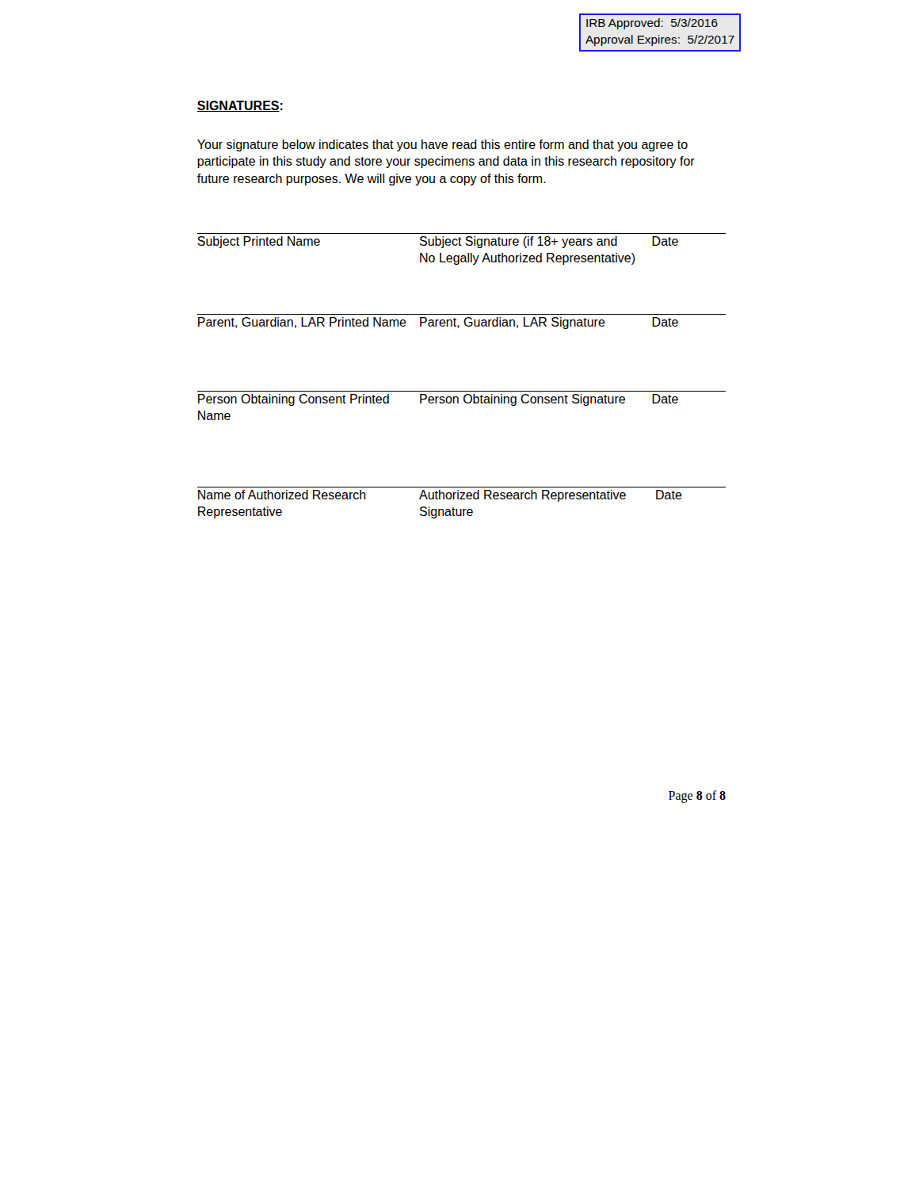IRB Approved: 5/3/2016
Approval Expires: 5/2/2017
SIGNATURES
:
Your signature below indicates that you have read this entire form and that you agree to participate in this study and store your specimens and data in this research repository for future research purposes. We will give you a copy of this form.
| Subject Printed Name | Subject Signature (if 18+ years and No Legally Authorized Representative) | Date |
| Parent, Guardian, LAR Printed Name | Parent, Guardian, LAR Signature | Date |
| Person Obtaining Consent Printed Name | Person Obtaining Consent Signature | Date |
| Name of Authorized Research Representative | Authorized Research Representative Signature | Date |
Page 8 of 8